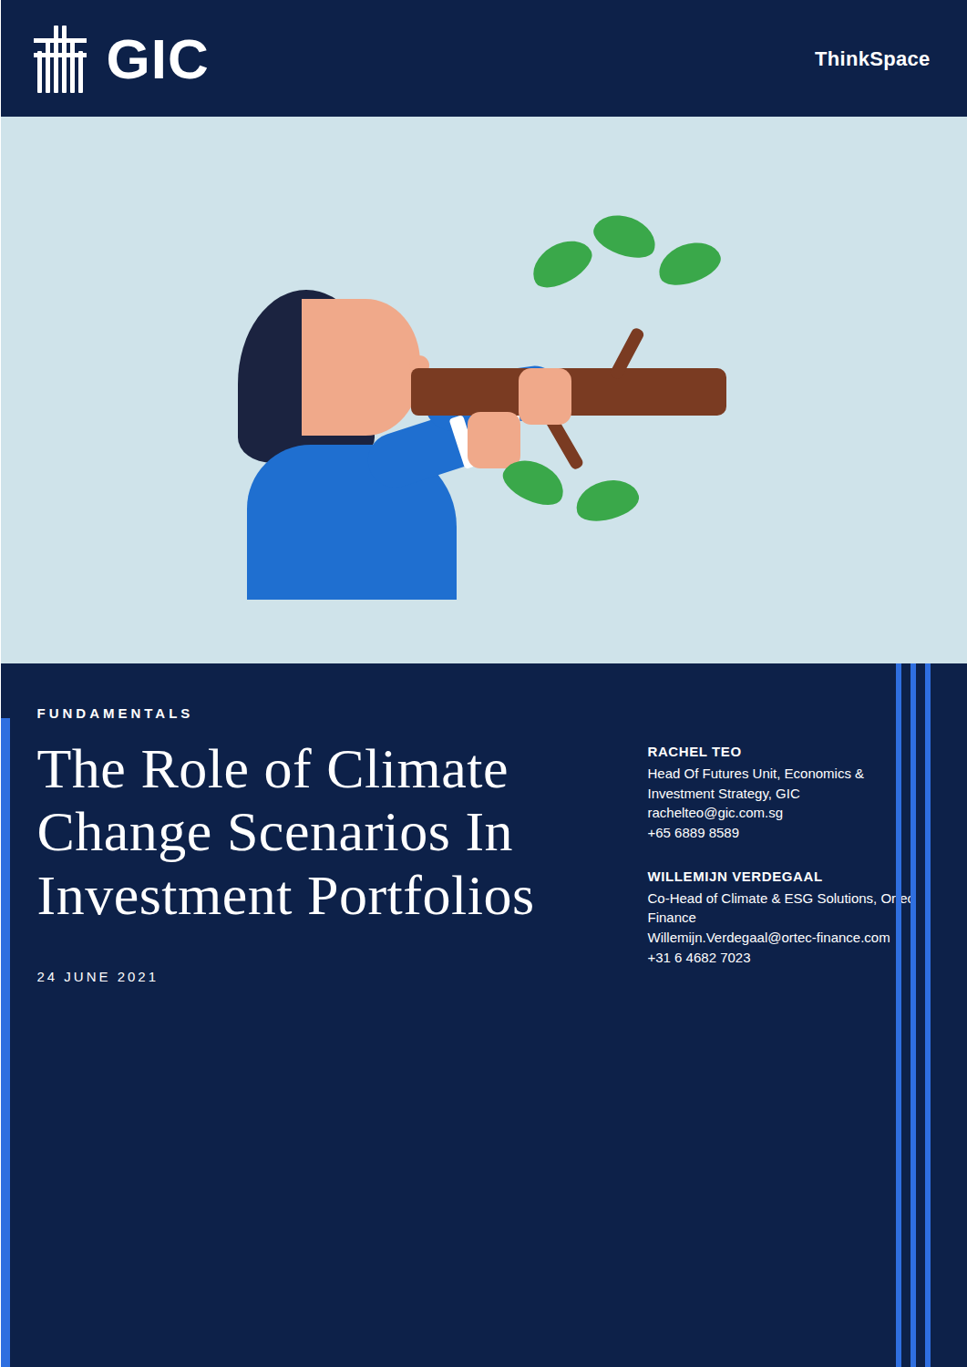GIC
ThinkSpace
FUNDAMENTALS
The Role of Climate Change Scenarios In Investment Portfolios
24 JUNE 2021
Rachel Teo
Head Of Futures Unit, Economics & Investment Strategy, GIC
rachelteo@gic.com.sg
+65 6889 8589
Willemijn Verdegaal
Co-Head of Climate & ESG Solutions, Ortec Finance
Willemijn.Verdegaal@ortec-finance.com
+31 6 4682 7023